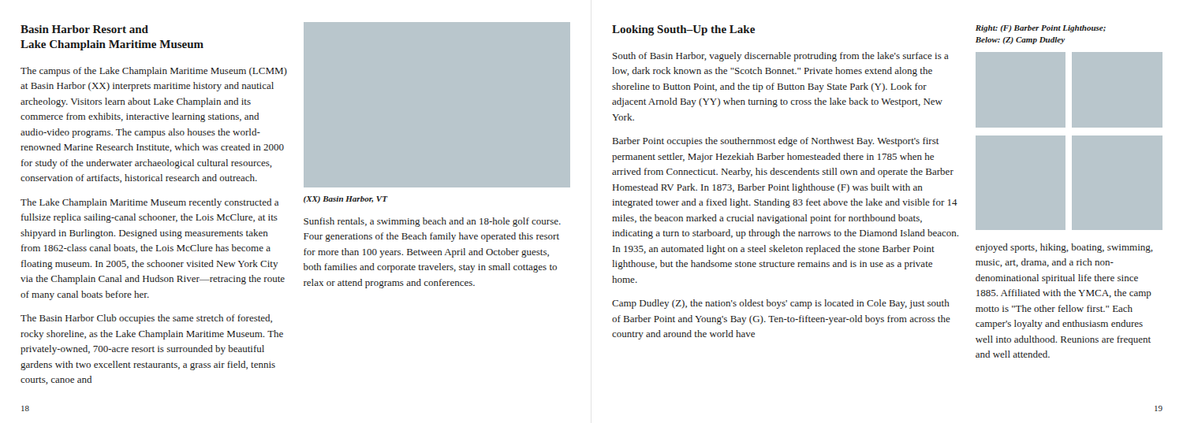Basin Harbor Resort and
Lake Champlain Maritime Museum
The campus of the Lake Champlain Maritime Museum (LCMM) at Basin Harbor (XX) interprets maritime history and nautical archeology. Visitors learn about Lake Champlain and its commerce from exhibits, interactive learning stations, and audio-video programs. The campus also houses the world-renowned Marine Research Institute, which was created in 2000 for study of the underwater archaeological cultural resources, conservation of artifacts, historical research and outreach.
The Lake Champlain Maritime Museum recently constructed a fullsize replica sailing-canal schooner, the Lois McClure, at its shipyard in Burlington. Designed using measurements taken from 1862-class canal boats, the Lois McClure has become a floating museum. In 2005, the schooner visited New York City via the Champlain Canal and Hudson River—retracing the route of many canal boats before her.
The Basin Harbor Club occupies the same stretch of forested, rocky shoreline, as the Lake Champlain Maritime Museum. The privately-owned, 700-acre resort is surrounded by beautiful gardens with two excellent restaurants, a grass air field, tennis courts, canoe and
(XX) Basin Harbor, VT
Sunfish rentals, a swimming beach and an 18-hole golf course. Four generations of the Beach family have operated this resort for more than 100 years. Between April and October guests, both families and corporate travelers, stay in small cottages to relax or attend programs and conferences.
18
Looking South–Up the Lake
South of Basin Harbor, vaguely discernable protruding from the lake's surface is a low, dark rock known as the "Scotch Bonnet." Private homes extend along the shoreline to Button Point, and the tip of Button Bay State Park (Y). Look for adjacent Arnold Bay (YY) when turning to cross the lake back to Westport, New York.
Barber Point occupies the southernmost edge of Northwest Bay. Westport's first permanent settler, Major Hezekiah Barber homesteaded there in 1785 when he arrived from Connecticut. Nearby, his descendents still own and operate the Barber Homestead RV Park. In 1873, Barber Point lighthouse (F) was built with an integrated tower and a fixed light. Standing 83 feet above the lake and visible for 14 miles, the beacon marked a crucial navigational point for northbound boats, indicating a turn to starboard, up through the narrows to the Diamond Island beacon. In 1935, an automated light on a steel skeleton replaced the stone Barber Point lighthouse, but the handsome stone structure remains and is in use as a private home.
Camp Dudley (Z), the nation's oldest boys' camp is located in Cole Bay, just south of Barber Point and Young's Bay (G). Ten-to-fifteen-year-old boys from across the country and around the world have
Right: (F) Barber Point Lighthouse;
Below: (Z) Camp Dudley
enjoyed sports, hiking, boating, swimming, music, art, drama, and a rich non-denominational spiritual life there since 1885. Affiliated with the YMCA, the camp motto is "The other fellow first." Each camper's loyalty and enthusiasm endures well into adulthood. Reunions are frequent and well attended.
19